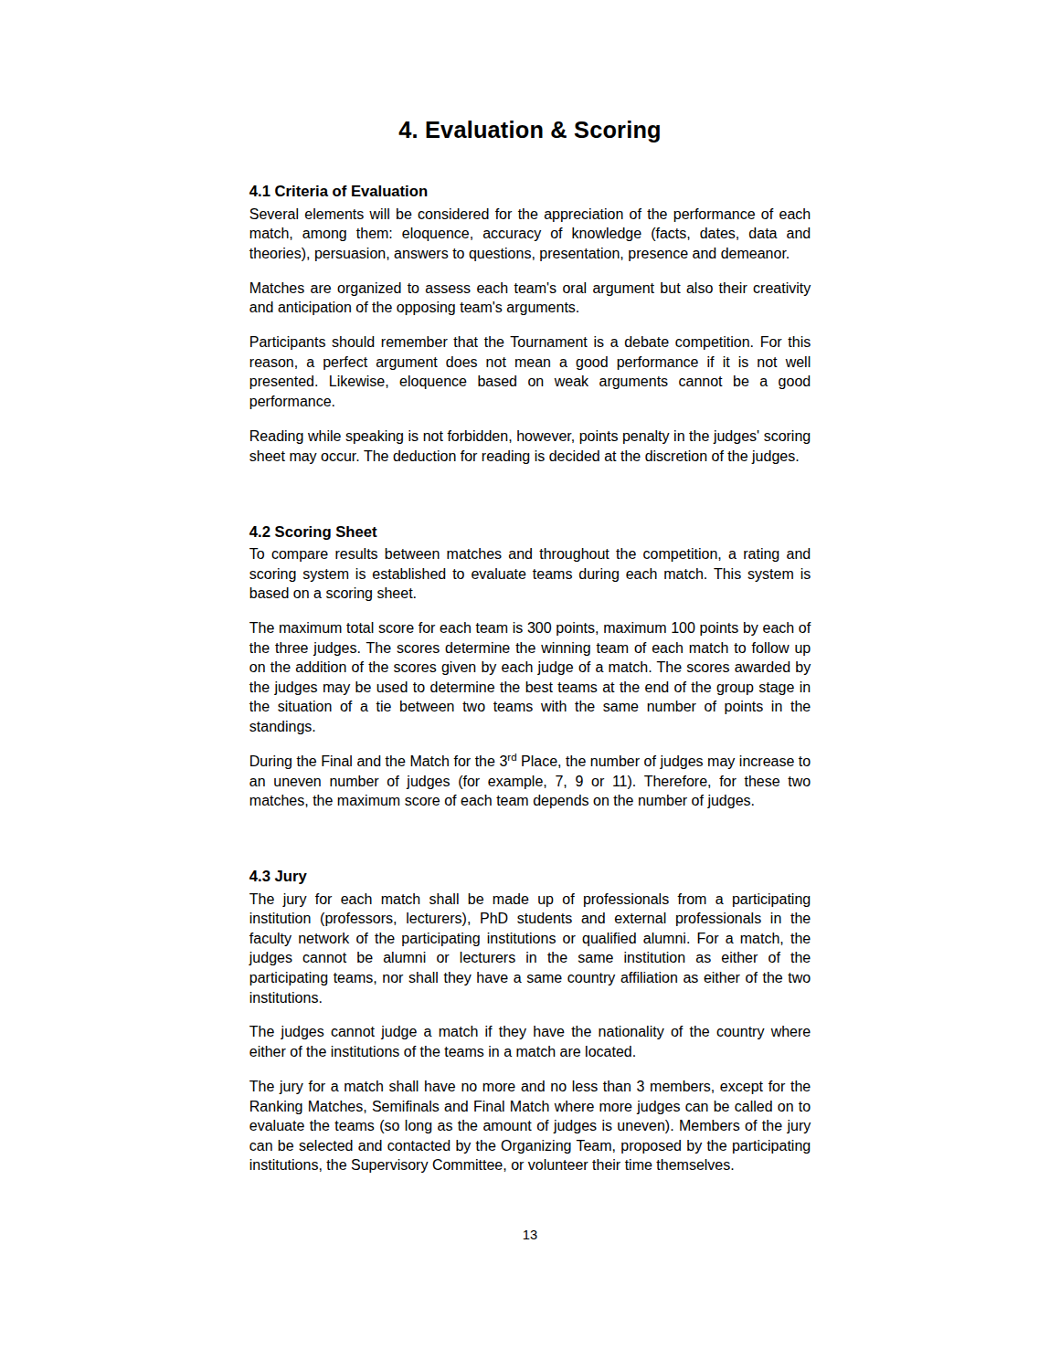4. Evaluation & Scoring
4.1 Criteria of Evaluation
Several elements will be considered for the appreciation of the performance of each match, among them: eloquence, accuracy of knowledge (facts, dates, data and theories), persuasion, answers to questions, presentation, presence and demeanor.
Matches are organized to assess each team's oral argument but also their creativity and anticipation of the opposing team's arguments.
Participants should remember that the Tournament is a debate competition. For this reason, a perfect argument does not mean a good performance if it is not well presented. Likewise, eloquence based on weak arguments cannot be a good performance.
Reading while speaking is not forbidden, however, points penalty in the judges' scoring sheet may occur. The deduction for reading is decided at the discretion of the judges.
4.2 Scoring Sheet
To compare results between matches and throughout the competition, a rating and scoring system is established to evaluate teams during each match. This system is based on a scoring sheet.
The maximum total score for each team is 300 points, maximum 100 points by each of the three judges. The scores determine the winning team of each match to follow up on the addition of the scores given by each judge of a match. The scores awarded by the judges may be used to determine the best teams at the end of the group stage in the situation of a tie between two teams with the same number of points in the standings.
During the Final and the Match for the 3rd Place, the number of judges may increase to an uneven number of judges (for example, 7, 9 or 11). Therefore, for these two matches, the maximum score of each team depends on the number of judges.
4.3 Jury
The jury for each match shall be made up of professionals from a participating institution (professors, lecturers), PhD students and external professionals in the faculty network of the participating institutions or qualified alumni. For a match, the judges cannot be alumni or lecturers in the same institution as either of the participating teams, nor shall they have a same country affiliation as either of the two institutions.
The judges cannot judge a match if they have the nationality of the country where either of the institutions of the teams in a match are located.
The jury for a match shall have no more and no less than 3 members, except for the Ranking Matches, Semifinals and Final Match where more judges can be called on to evaluate the teams (so long as the amount of judges is uneven). Members of the jury can be selected and contacted by the Organizing Team, proposed by the participating institutions, the Supervisory Committee, or volunteer their time themselves.
13